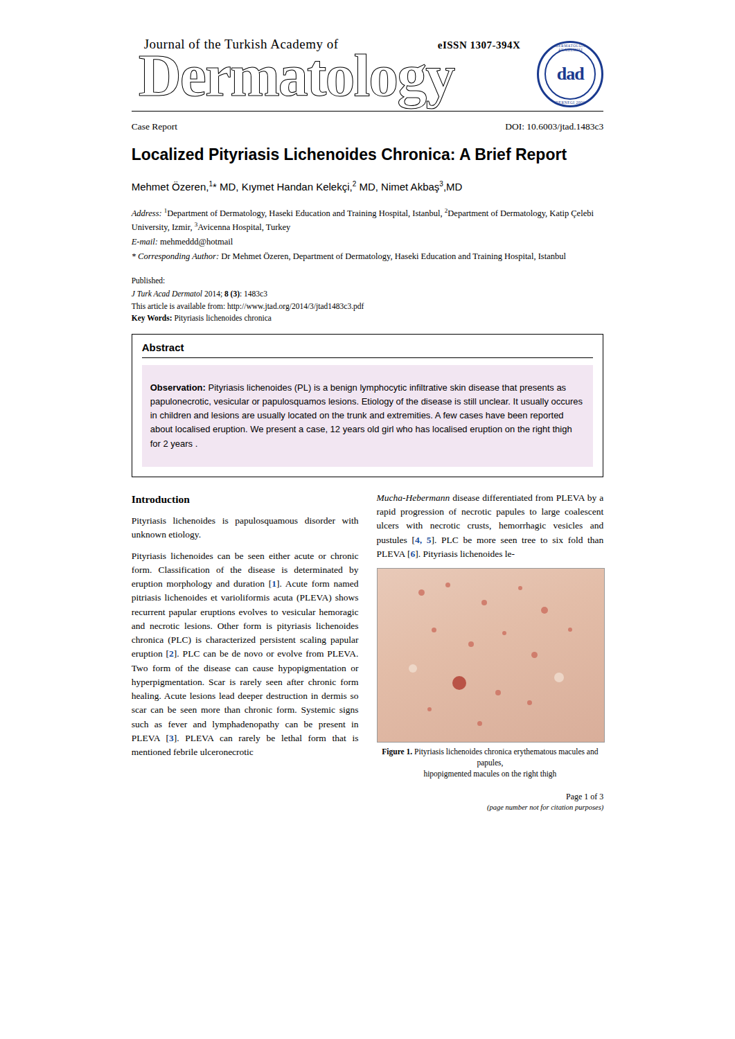Journal of the Turkish Academy of
eISSN 1307-394X
Dermatology
DERMATOLOJI AKADEMISI dad DERNEGI 2006
Case Report DOI: 10.6003/jtad.1483c3
Localized Pityriasis Lichenoides Chronica: A Brief Report
Mehmet Özeren,1* MD, Kıymet Handan Kelekçi,2 MD, Nimet Akbaş3,MD
Address: 1Department of Dermatology, Haseki Education and Training Hospital, Istanbul, 2Department of Dermatology, Katip Çelebi University, Izmir, 3Avicenna Hospital, Turkey
E-mail: mehmeddd@hotmail
* Corresponding Author: Dr Mehmet Özeren, Department of Dermatology, Haseki Education and Training Hospital, Istanbul
Published:
J Turk Acad Dermatol 2014; 8 (3): 1483c3
This article is available from: http://www.jtad.org/2014/3/jtad1483c3.pdf
Key Words: Pityriasis lichenoides chronica
Abstract
Observation: Pityriasis lichenoides (PL) is a benign lymphocytic infiltrative skin disease that presents as papulonecrotic, vesicular or papulosquamos lesions. Etiology of the disease is still unclear. It usually occures in children and lesions are usually located on the trunk and extremities. A few cases have been reported about localised eruption. We present a case, 12 years old girl who has localised eruption on the right thigh for 2 years .
Introduction
Pityriasis lichenoides is papulosquamous disorder with unknown etiology.
Pityriasis lichenoides can be seen either acute or chronic form. Classification of the disease is determinated by eruption morphology and duration [1]. Acute form named pitriasis lichenoides et varioliformis acuta (PLEVA) shows recurrent papular eruptions evolves to vesicular hemoragic and necrotic lesions. Other form is pityriasis lichenoides chronica (PLC) is characterized persistent scaling papular eruption [2]. PLC can be de novo or evolve from PLEVA. Two form of the disease can cause hypopigmentation or hyperpigmentation. Scar is rarely seen after chronic form healing. Acute lesions lead deeper destruction in dermis so scar can be seen more than chronic form. Systemic signs such as fever and lymphadenopathy can be present in PLEVA [3]. PLEVA can rarely be lethal form that is mentioned febrile ulceronecrotic
Mucha-Hebermann disease differentiated from PLEVA by a rapid progression of necrotic papules to large coalescent ulcers with necrotic crusts, hemorrhagic vesicles and pustules [4, 5]. PLC be more seen tree to six fold than PLEVA [6]. Pityriasis lichenoides le-
Figure 1. Pityriasis lichenoides chronica erythematous macules and papules,
hipopigmented macules on the right thigh
Page 1 of 3
(page number not for citation purposes)